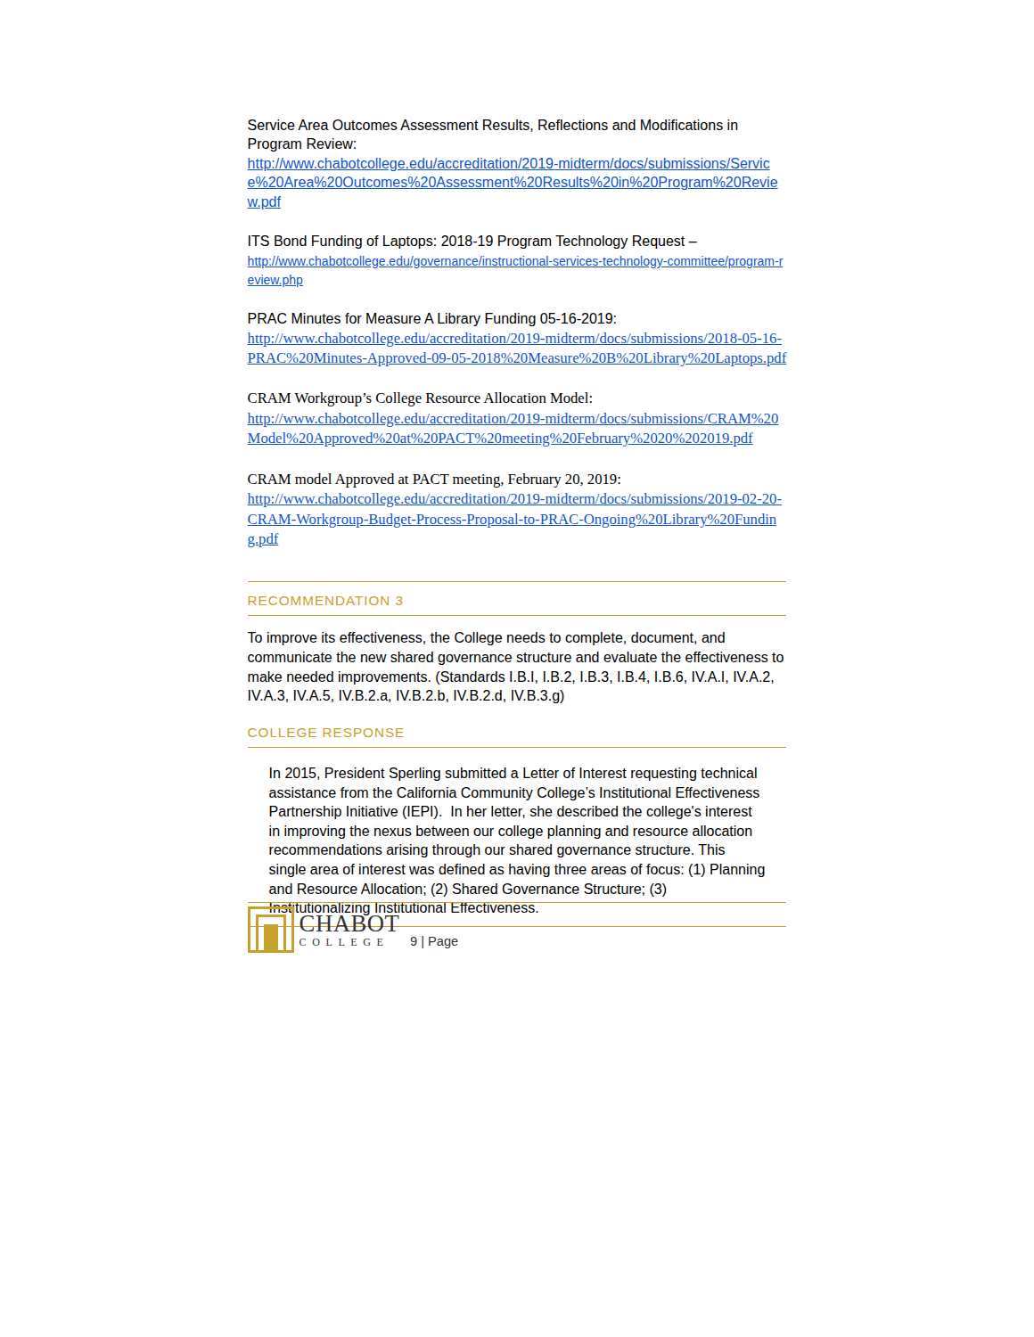Service Area Outcomes Assessment Results, Reflections and Modifications in Program Review: http://www.chabotcollege.edu/accreditation/2019-midterm/docs/submissions/Service%20Area%20Outcomes%20Assessment%20Results%20in%20Program%20Review.pdf
ITS Bond Funding of Laptops: 2018-19 Program Technology Request – http://www.chabotcollege.edu/governance/instructional-services-technology-committee/program-review.php
PRAC Minutes for Measure A Library Funding 05-16-2019: http://www.chabotcollege.edu/accreditation/2019-midterm/docs/submissions/2018-05-16-PRAC%20Minutes-Approved-09-05-2018%20Measure%20B%20Library%20Laptops.pdf
CRAM Workgroup’s College Resource Allocation Model: http://www.chabotcollege.edu/accreditation/2019-midterm/docs/submissions/CRAM%20Model%20Approved%20at%20PACT%20meeting%20February%2020%202019.pdf
CRAM model Approved at PACT meeting, February 20, 2019: http://www.chabotcollege.edu/accreditation/2019-midterm/docs/submissions/2019-02-20-CRAM-Workgroup-Budget-Process-Proposal-to-PRAC-Ongoing%20Library%20Funding.pdf
RECOMMENDATION 3
To improve its effectiveness, the College needs to complete, document, and communicate the new shared governance structure and evaluate the effectiveness to make needed improvements. (Standards I.B.I, I.B.2, I.B.3, I.B.4, I.B.6, IV.A.I, IV.A.2, IV.A.3, IV.A.5, IV.B.2.a, IV.B.2.b, IV.B.2.d, IV.B.3.g)
COLLEGE RESPONSE
In 2015, President Sperling submitted a Letter of Interest requesting technical assistance from the California Community College’s Institutional Effectiveness Partnership Initiative (IEPI). In her letter, she described the college's interest in improving the nexus between our college planning and resource allocation recommendations arising through our shared governance structure. This single area of interest was defined as having three areas of focus: (1) Planning and Resource Allocation; (2) Shared Governance Structure; (3) Institutionalizing Institutional Effectiveness.
CHABOT COLLEGE
9 | Page